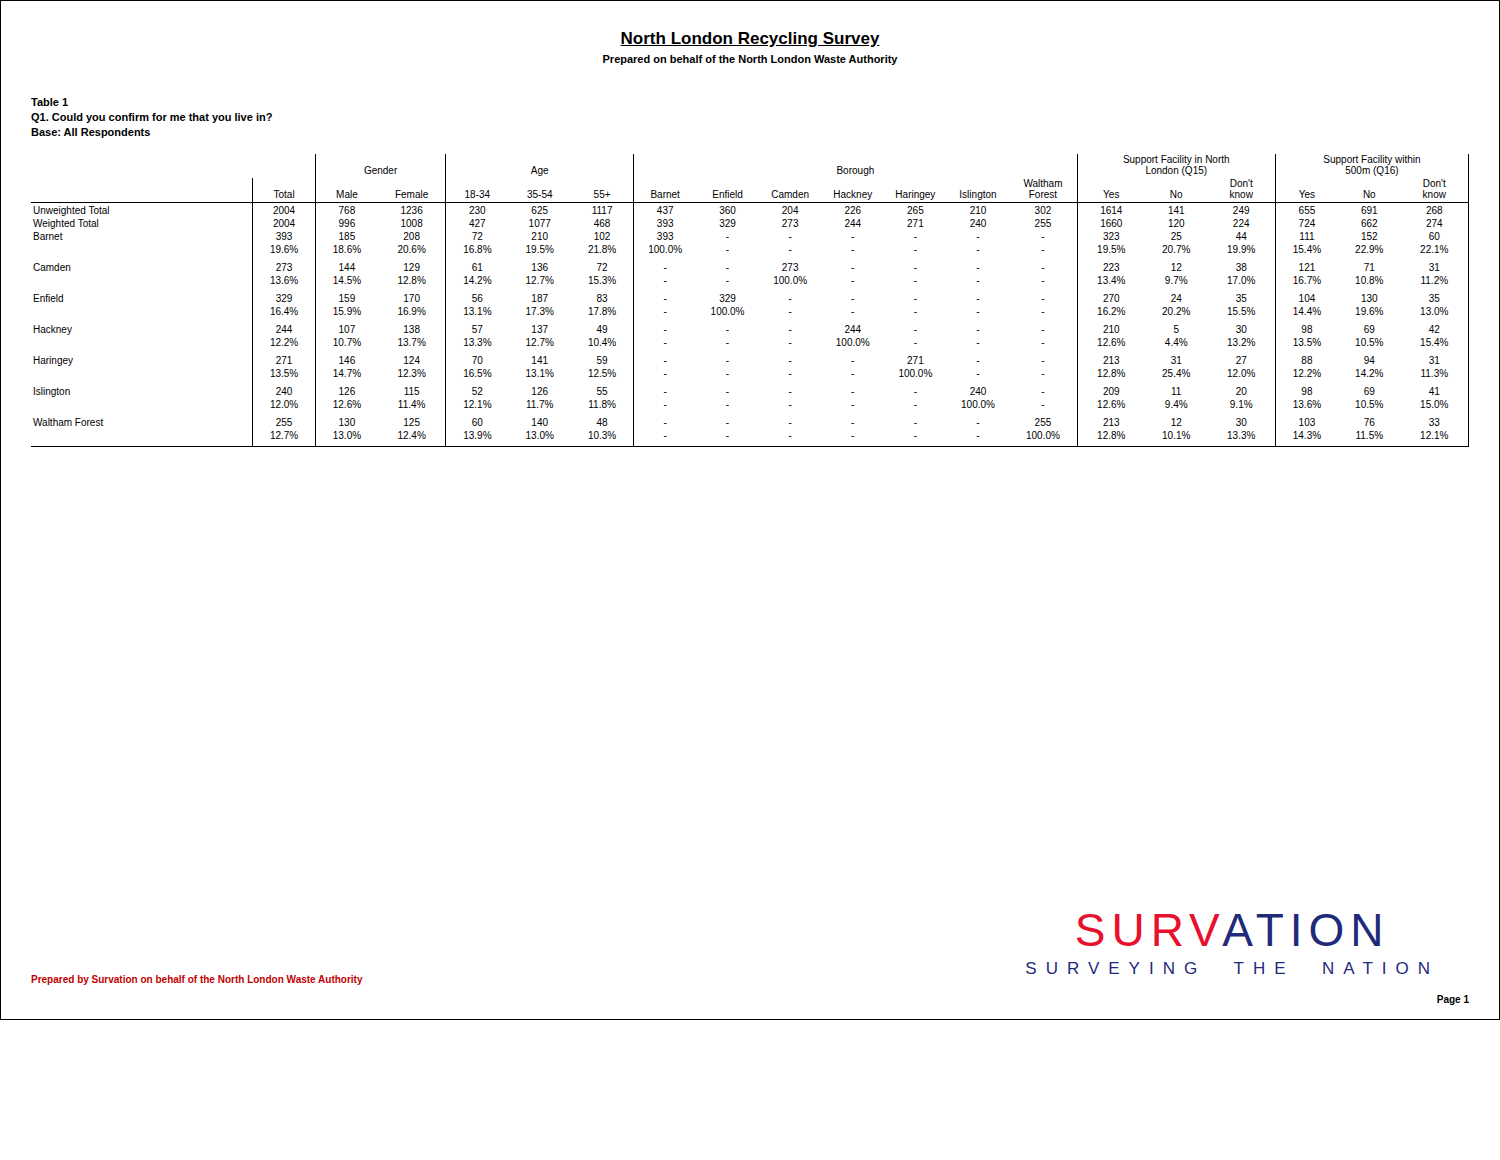North London Recycling Survey
Prepared on behalf of the North London Waste Authority
Table 1
Q1. Could you confirm for me that you live in?
Base: All Respondents
| | | Gender | Age | Borough | Support Facility in North London (Q15) | Support Facility within 500m (Q16) |
| | Total | Male | Female | 18-34 | 35-54 | 55+ | Barnet | Enfield | Camden | Hackney | Haringey | Islington | Waltham Forest | Yes | No | Don't know | Yes | No | Don't know |
| Unweighted Total | 2004 | 768 | 1236 | 230 | 625 | 1117 | 437 | 360 | 204 | 226 | 265 | 210 | 302 | 1614 | 141 | 249 | 655 | 691 | 268 |
| Weighted Total | 2004 | 996 | 1008 | 427 | 1077 | 468 | 393 | 329 | 273 | 244 | 271 | 240 | 255 | 1660 | 120 | 224 | 724 | 662 | 274 |
| Barnet | 393 | 185 | 208 | 72 | 210 | 102 | 393 | - | - | - | - | - | - | 323 | 25 | 44 | 111 | 152 | 60 |
| | 19.6% | 18.6% | 20.6% | 16.8% | 19.5% | 21.8% | 100.0% | - | - | - | - | - | - | 19.5% | 20.7% | 19.9% | 15.4% | 22.9% | 22.1% |
| Camden | 273 | 144 | 129 | 61 | 136 | 72 | - | - | 273 | - | - | - | - | 223 | 12 | 38 | 121 | 71 | 31 |
| | 13.6% | 14.5% | 12.8% | 14.2% | 12.7% | 15.3% | - | - | 100.0% | - | - | - | - | 13.4% | 9.7% | 17.0% | 16.7% | 10.8% | 11.2% |
| Enfield | 329 | 159 | 170 | 56 | 187 | 83 | - | 329 | - | - | - | - | - | 270 | 24 | 35 | 104 | 130 | 35 |
| | 16.4% | 15.9% | 16.9% | 13.1% | 17.3% | 17.8% | - | 100.0% | - | - | - | - | - | 16.2% | 20.2% | 15.5% | 14.4% | 19.6% | 13.0% |
| Hackney | 244 | 107 | 138 | 57 | 137 | 49 | - | - | - | 244 | - | - | - | 210 | 5 | 30 | 98 | 69 | 42 |
| | 12.2% | 10.7% | 13.7% | 13.3% | 12.7% | 10.4% | - | - | - | 100.0% | - | - | - | 12.6% | 4.4% | 13.2% | 13.5% | 10.5% | 15.4% |
| Haringey | 271 | 146 | 124 | 70 | 141 | 59 | - | - | - | - | 271 | - | - | 213 | 31 | 27 | 88 | 94 | 31 |
| | 13.5% | 14.7% | 12.3% | 16.5% | 13.1% | 12.5% | - | - | - | - | 100.0% | - | - | 12.8% | 25.4% | 12.0% | 12.2% | 14.2% | 11.3% |
| Islington | 240 | 126 | 115 | 52 | 126 | 55 | - | - | - | - | - | 240 | - | 209 | 11 | 20 | 98 | 69 | 41 |
| | 12.0% | 12.6% | 11.4% | 12.1% | 11.7% | 11.8% | - | - | - | - | - | 100.0% | - | 12.6% | 9.4% | 9.1% | 13.6% | 10.5% | 15.0% |
| Waltham Forest | 255 | 130 | 125 | 60 | 140 | 48 | - | - | - | - | - | - | 255 | 213 | 12 | 30 | 103 | 76 | 33 |
| | 12.7% | 13.0% | 12.4% | 13.9% | 13.0% | 10.3% | - | - | - | - | - | - | 100.0% | 12.8% | 10.1% | 13.3% | 14.3% | 11.5% | 12.1% |
SURVATION
SURVEYING THE NATION
Prepared by Survation on behalf of the North London Waste Authority
Page 1